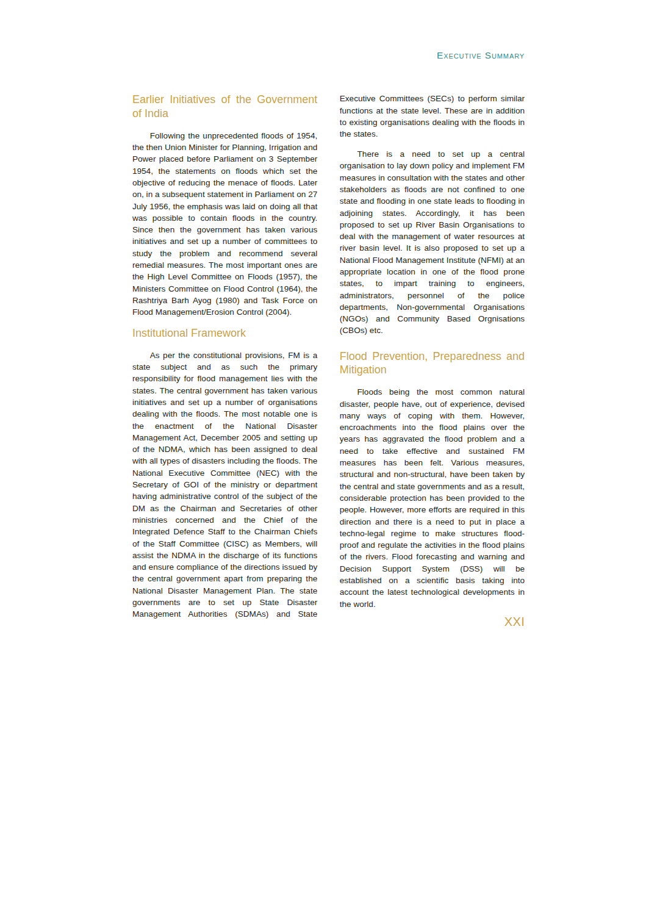Executive Summary
Earlier Initiatives of the Government of India
Following the unprecedented floods of 1954, the then Union Minister for Planning, Irrigation and Power placed before Parliament on 3 September 1954, the statements on floods which set the objective of reducing the menace of floods. Later on, in a subsequent statement in Parliament on 27 July 1956, the emphasis was laid on doing all that was possible to contain floods in the country. Since then the government has taken various initiatives and set up a number of committees to study the problem and recommend several remedial measures. The most important ones are the High Level Committee on Floods (1957), the Ministers Committee on Flood Control (1964), the Rashtriya Barh Ayog (1980) and Task Force on Flood Management/Erosion Control (2004).
Institutional Framework
As per the constitutional provisions, FM is a state subject and as such the primary responsibility for flood management lies with the states. The central government has taken various initiatives and set up a number of organisations dealing with the floods. The most notable one is the enactment of the National Disaster Management Act, December 2005 and setting up of the NDMA, which has been assigned to deal with all types of disasters including the floods. The National Executive Committee (NEC) with the Secretary of GOI of the ministry or department having administrative control of the subject of the DM as the Chairman and Secretaries of other ministries concerned and the Chief of the Integrated Defence Staff to the Chairman Chiefs of the Staff Committee (CISC) as Members, will assist the NDMA in the discharge of its functions and ensure compliance of the directions issued by the central government apart from preparing the National Disaster Management Plan. The state governments are to set up State Disaster Management Authorities (SDMAs) and State Executive Committees (SECs) to perform similar functions at the state level. These are in addition to existing organisations dealing with the floods in the states.
There is a need to set up a central organisation to lay down policy and implement FM measures in consultation with the states and other stakeholders as floods are not confined to one state and flooding in one state leads to flooding in adjoining states. Accordingly, it has been proposed to set up River Basin Organisations to deal with the management of water resources at river basin level. It is also proposed to set up a National Flood Management Institute (NFMI) at an appropriate location in one of the flood prone states, to impart training to engineers, administrators, personnel of the police departments, Non-governmental Organisations (NGOs) and Community Based Orgnisations (CBOs) etc.
Flood Prevention, Preparedness and Mitigation
Floods being the most common natural disaster, people have, out of experience, devised many ways of coping with them. However, encroachments into the flood plains over the years has aggravated the flood problem and a need to take effective and sustained FM measures has been felt. Various measures, structural and non-structural, have been taken by the central and state governments and as a result, considerable protection has been provided to the people. However, more efforts are required in this direction and there is a need to put in place a techno-legal regime to make structures flood-proof and regulate the activities in the flood plains of the rivers. Flood forecasting and warning and Decision Support System (DSS) will be established on a scientific basis taking into account the latest technological developments in the world.
XXI